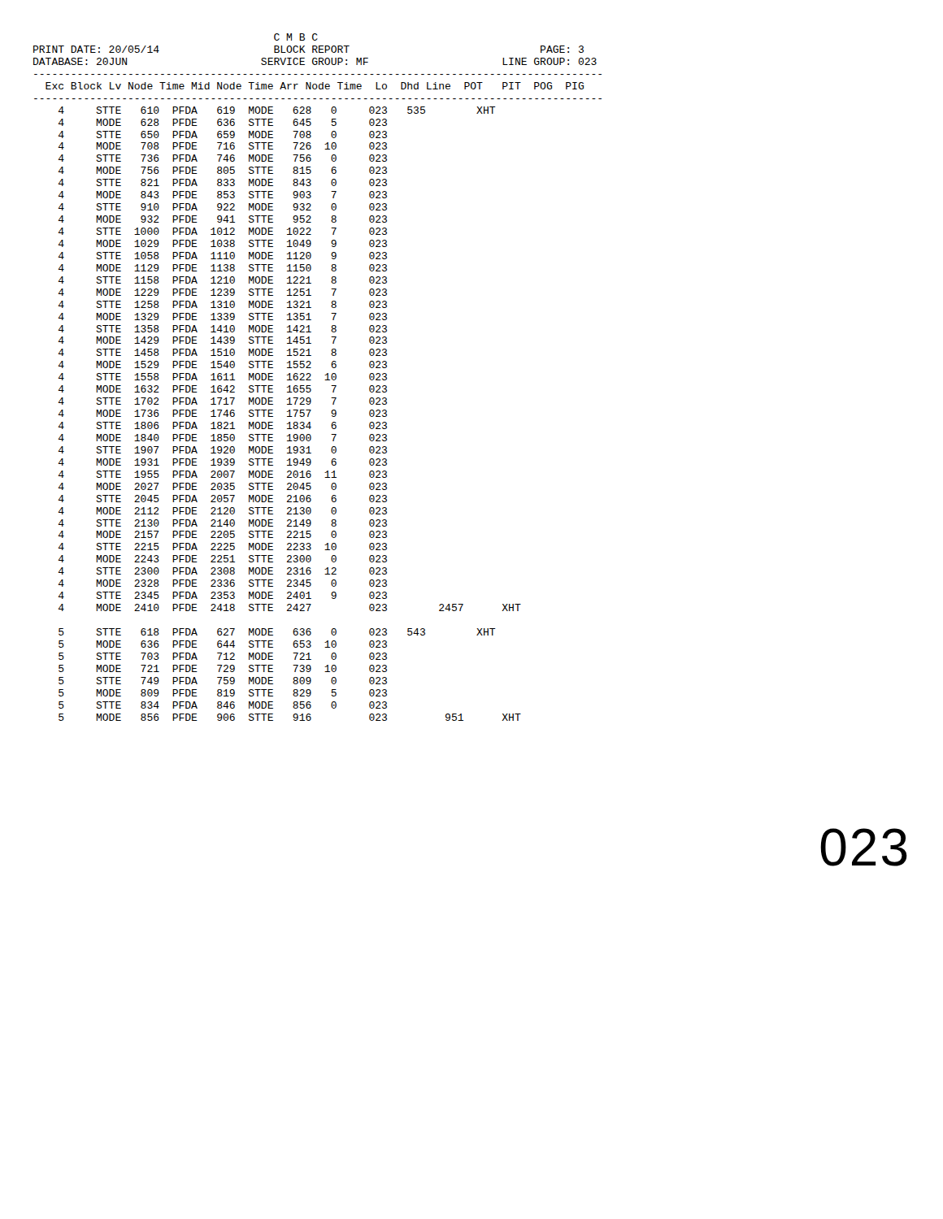C M B C
PRINT DATE: 20/05/14                  BLOCK REPORT                              PAGE: 3
DATABASE: 20JUN                     SERVICE GROUP: MF                     LINE GROUP: 023
------------------------------------------------------------------------------------------
  Exc Block Lv Node Time Mid Node Time Arr Node Time  Lo  Dhd Line  POT   PIT  POG  PIG
------------------------------------------------------------------------------------------
    4     STTE   610  PFDA   619  MODE   628   0     023   535        XHT
    4     MODE   628  PFDE   636  STTE   645   5     023
    4     STTE   650  PFDA   659  MODE   708   0     023
    4     MODE   708  PFDE   716  STTE   726  10     023
    4     STTE   736  PFDA   746  MODE   756   0     023
    4     MODE   756  PFDE   805  STTE   815   6     023
    4     STTE   821  PFDA   833  MODE   843   0     023
    4     MODE   843  PFDE   853  STTE   903   7     023
    4     STTE   910  PFDA   922  MODE   932   0     023
    4     MODE   932  PFDE   941  STTE   952   8     023
    4     STTE  1000  PFDA  1012  MODE  1022   7     023
    4     MODE  1029  PFDE  1038  STTE  1049   9     023
    4     STTE  1058  PFDA  1110  MODE  1120   9     023
    4     MODE  1129  PFDE  1138  STTE  1150   8     023
    4     STTE  1158  PFDA  1210  MODE  1221   8     023
    4     MODE  1229  PFDE  1239  STTE  1251   7     023
    4     STTE  1258  PFDA  1310  MODE  1321   8     023
    4     MODE  1329  PFDE  1339  STTE  1351   7     023
    4     STTE  1358  PFDA  1410  MODE  1421   8     023
    4     MODE  1429  PFDE  1439  STTE  1451   7     023
    4     STTE  1458  PFDA  1510  MODE  1521   8     023
    4     MODE  1529  PFDE  1540  STTE  1552   6     023
    4     STTE  1558  PFDA  1611  MODE  1622  10     023
    4     MODE  1632  PFDE  1642  STTE  1655   7     023
    4     STTE  1702  PFDA  1717  MODE  1729   7     023
    4     MODE  1736  PFDE  1746  STTE  1757   9     023
    4     STTE  1806  PFDA  1821  MODE  1834   6     023
    4     MODE  1840  PFDE  1850  STTE  1900   7     023
    4     STTE  1907  PFDA  1920  MODE  1931   0     023
    4     MODE  1931  PFDE  1939  STTE  1949   6     023
    4     STTE  1955  PFDA  2007  MODE  2016  11     023
    4     MODE  2027  PFDE  2035  STTE  2045   0     023
    4     STTE  2045  PFDA  2057  MODE  2106   6     023
    4     MODE  2112  PFDE  2120  STTE  2130   0     023
    4     STTE  2130  PFDA  2140  MODE  2149   8     023
    4     MODE  2157  PFDE  2205  STTE  2215   0     023
    4     STTE  2215  PFDA  2225  MODE  2233  10     023
    4     MODE  2243  PFDE  2251  STTE  2300   0     023
    4     STTE  2300  PFDA  2308  MODE  2316  12     023
    4     MODE  2328  PFDE  2336  STTE  2345   0     023
    4     STTE  2345  PFDA  2353  MODE  2401   9     023
    4     MODE  2410  PFDE  2418  STTE  2427         023        2457      XHT

    5     STTE   618  PFDA   627  MODE   636   0     023   543        XHT
    5     MODE   636  PFDE   644  STTE   653  10     023
    5     STTE   703  PFDA   712  MODE   721   0     023
    5     MODE   721  PFDE   729  STTE   739  10     023
    5     STTE   749  PFDA   759  MODE   809   0     023
    5     MODE   809  PFDE   819  STTE   829   5     023
    5     STTE   834  PFDA   846  MODE   856   0     023
    5     MODE   856  PFDE   906  STTE   916         023         951      XHT
023